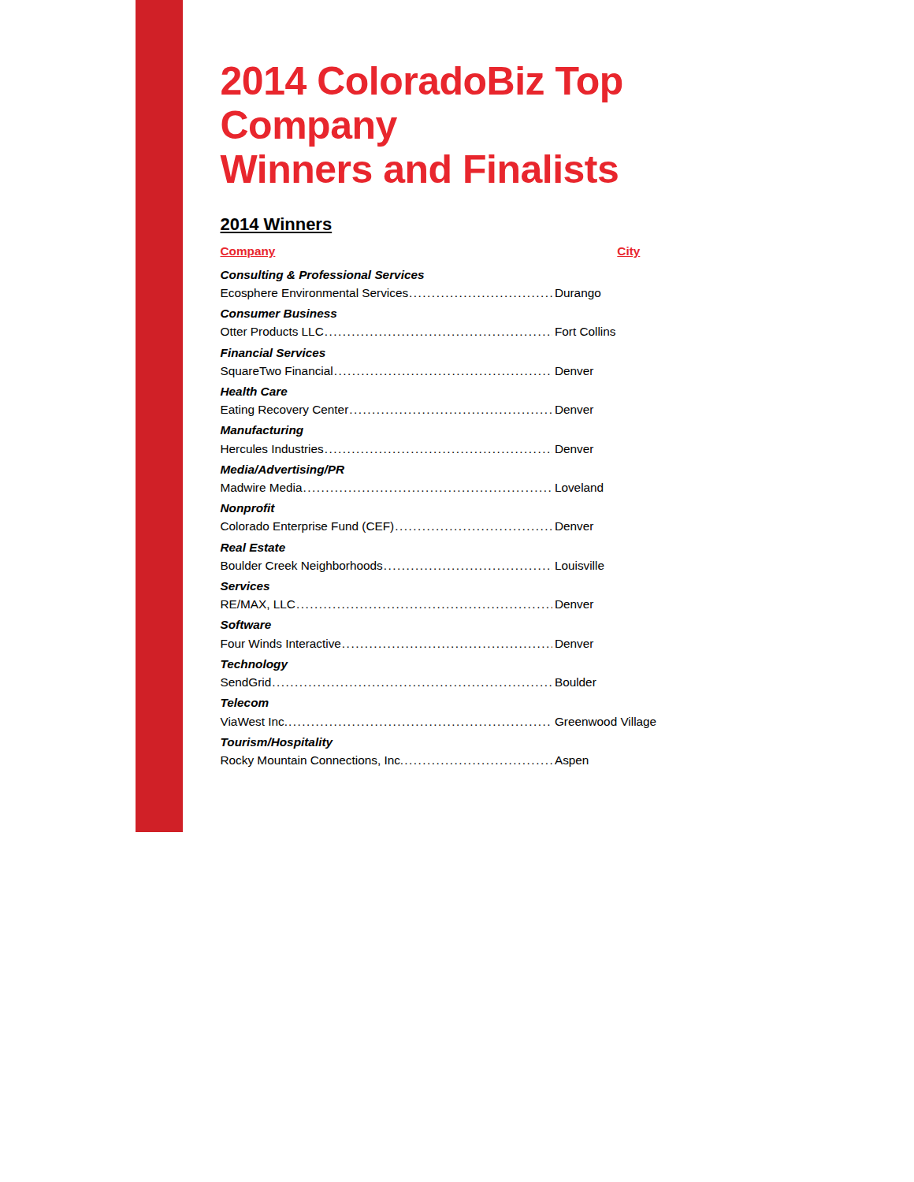2014 ColoradoBiz Top Company
Winners and Finalists
2014 Winners
Company City
Consulting & Professional Services
Ecosphere Environmental Services .......................................................................................................... Durango
Consumer Business
Otter Products LLC .......................................................................................................... Fort Collins
Financial Services
SquareTwo Financial .......................................................................................................... Denver
Health Care
Eating Recovery Center .......................................................................................................... Denver
Manufacturing
Hercules Industries .......................................................................................................... Denver
Media/Advertising/PR
Madwire Media .......................................................................................................... Loveland
Nonprofit
Colorado Enterprise Fund (CEF) .......................................................................................................... Denver
Real Estate
Boulder Creek Neighborhoods .......................................................................................................... Louisville
Services
RE/MAX, LLC .......................................................................................................... Denver
Software
Four Winds Interactive .......................................................................................................... Denver
Technology
SendGrid .......................................................................................................... Boulder
Telecom
ViaWest Inc. .......................................................................................................... Greenwood Village
Tourism/Hospitality
Rocky Mountain Connections, Inc. .......................................................................................................... Aspen